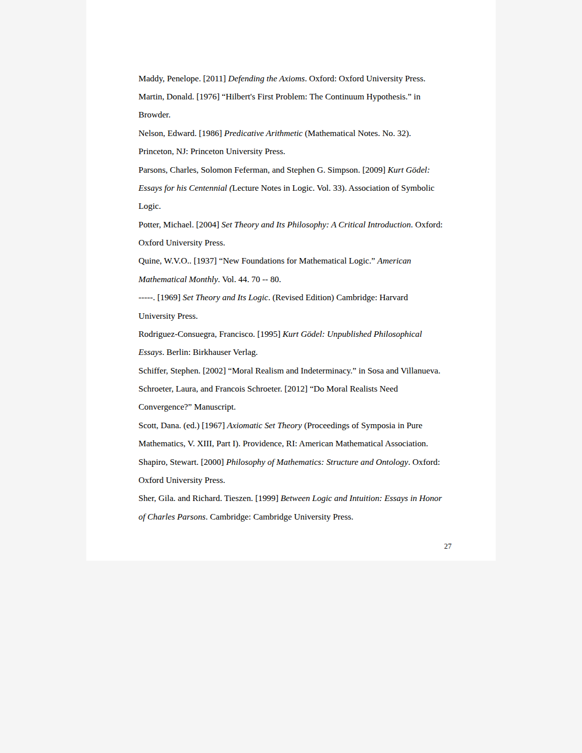Maddy, Penelope. [2011] Defending the Axioms. Oxford: Oxford University Press.
Martin, Donald. [1976] “Hilbert's First Problem: The Continuum Hypothesis.” in Browder.
Nelson, Edward. [1986] Predicative Arithmetic (Mathematical Notes. No. 32). Princeton, NJ: Princeton University Press.
Parsons, Charles, Solomon Feferman, and Stephen G. Simpson. [2009] Kurt Gödel: Essays for his Centennial (Lecture Notes in Logic. Vol. 33). Association of Symbolic Logic.
Potter, Michael. [2004] Set Theory and Its Philosophy: A Critical Introduction. Oxford: Oxford University Press.
Quine, W.V.O.. [1937] “New Foundations for Mathematical Logic.” American Mathematical Monthly. Vol. 44. 70 -- 80.
-----. [1969] Set Theory and Its Logic. (Revised Edition) Cambridge: Harvard University Press.
Rodriguez-Consuegra, Francisco. [1995] Kurt Gödel: Unpublished Philosophical Essays. Berlin: Birkhauser Verlag.
Schiffer, Stephen. [2002] “Moral Realism and Indeterminacy.” in Sosa and Villanueva.
Schroeter, Laura, and Francois Schroeter. [2012] “Do Moral Realists Need Convergence?” Manuscript.
Scott, Dana. (ed.) [1967] Axiomatic Set Theory (Proceedings of Symposia in Pure Mathematics, V. XIII, Part I). Providence, RI: American Mathematical Association.
Shapiro, Stewart. [2000] Philosophy of Mathematics: Structure and Ontology. Oxford: Oxford University Press.
Sher, Gila. and Richard. Tieszen. [1999] Between Logic and Intuition: Essays in Honor of Charles Parsons. Cambridge: Cambridge University Press.
27